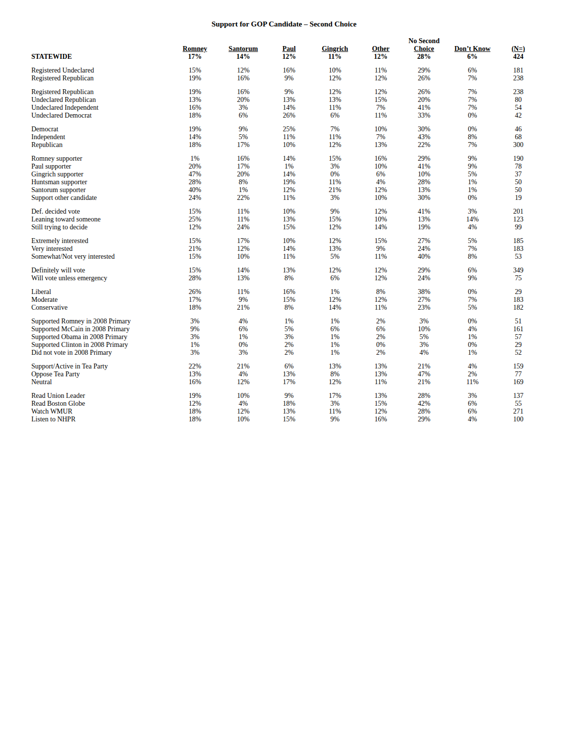Support for GOP Candidate – Second Choice
| | | | | | | No Second | | |
| | Romney | Santorum | Paul | Gingrich | Other | Choice | Don’t Know | (N=) |
| STATEWIDE | 17% | 14% | 12% | 11% | 12% | 28% | 6% | 424 |
| Registered Undeclared | 15% | 12% | 16% | 10% | 11% | 29% | 6% | 181 |
| Registered Republican | 19% | 16% | 9% | 12% | 12% | 26% | 7% | 238 |
| Registered Republican | 19% | 16% | 9% | 12% | 12% | 26% | 7% | 238 |
| Undeclared Republican | 13% | 20% | 13% | 13% | 15% | 20% | 7% | 80 |
| Undeclared Independent | 16% | 3% | 14% | 11% | 7% | 41% | 7% | 54 |
| Undeclared Democrat | 18% | 6% | 26% | 6% | 11% | 33% | 0% | 42 |
| Democrat | 19% | 9% | 25% | 7% | 10% | 30% | 0% | 46 |
| Independent | 14% | 5% | 11% | 11% | 7% | 43% | 8% | 68 |
| Republican | 18% | 17% | 10% | 12% | 13% | 22% | 7% | 300 |
| Romney supporter | 1% | 16% | 14% | 15% | 16% | 29% | 9% | 190 |
| Paul supporter | 20% | 17% | 1% | 3% | 10% | 41% | 9% | 78 |
| Gingrich supporter | 47% | 20% | 14% | 0% | 6% | 10% | 5% | 37 |
| Huntsman supporter | 28% | 8% | 19% | 11% | 4% | 28% | 1% | 50 |
| Santorum supporter | 40% | 1% | 12% | 21% | 12% | 13% | 1% | 50 |
| Support other candidate | 24% | 22% | 11% | 3% | 10% | 30% | 0% | 19 |
| Def. decided vote | 15% | 11% | 10% | 9% | 12% | 41% | 3% | 201 |
| Leaning toward someone | 25% | 11% | 13% | 15% | 10% | 13% | 14% | 123 |
| Still trying to decide | 12% | 24% | 15% | 12% | 14% | 19% | 4% | 99 |
| Extremely interested | 15% | 17% | 10% | 12% | 15% | 27% | 5% | 185 |
| Very interested | 21% | 12% | 14% | 13% | 9% | 24% | 7% | 183 |
| Somewhat/Not very interested | 15% | 10% | 11% | 5% | 11% | 40% | 8% | 53 |
| Definitely will vote | 15% | 14% | 13% | 12% | 12% | 29% | 6% | 349 |
| Will vote unless emergency | 28% | 13% | 8% | 6% | 12% | 24% | 9% | 75 |
| Liberal | 26% | 11% | 16% | 1% | 8% | 38% | 0% | 29 |
| Moderate | 17% | 9% | 15% | 12% | 12% | 27% | 7% | 183 |
| Conservative | 18% | 21% | 8% | 14% | 11% | 23% | 5% | 182 |
| Supported Romney in 2008 Primary | 3% | 4% | 1% | 1% | 2% | 3% | 0% | 51 |
| Supported McCain in 2008 Primary | 9% | 6% | 5% | 6% | 6% | 10% | 4% | 161 |
| Supported Obama in 2008 Primary | 3% | 1% | 3% | 1% | 2% | 5% | 1% | 57 |
| Supported Clinton in 2008 Primary | 1% | 0% | 2% | 1% | 0% | 3% | 0% | 29 |
| Did not vote in 2008 Primary | 3% | 3% | 2% | 1% | 2% | 4% | 1% | 52 |
| Support/Active in Tea Party | 22% | 21% | 6% | 13% | 13% | 21% | 4% | 159 |
| Oppose Tea Party | 13% | 4% | 13% | 8% | 13% | 47% | 2% | 77 |
| Neutral | 16% | 12% | 17% | 12% | 11% | 21% | 11% | 169 |
| Read Union Leader | 19% | 10% | 9% | 17% | 13% | 28% | 3% | 137 |
| Read Boston Globe | 12% | 4% | 18% | 3% | 15% | 42% | 6% | 55 |
| Watch WMUR | 18% | 12% | 13% | 11% | 12% | 28% | 6% | 271 |
| Listen to NHPR | 18% | 10% | 15% | 9% | 16% | 29% | 4% | 100 |